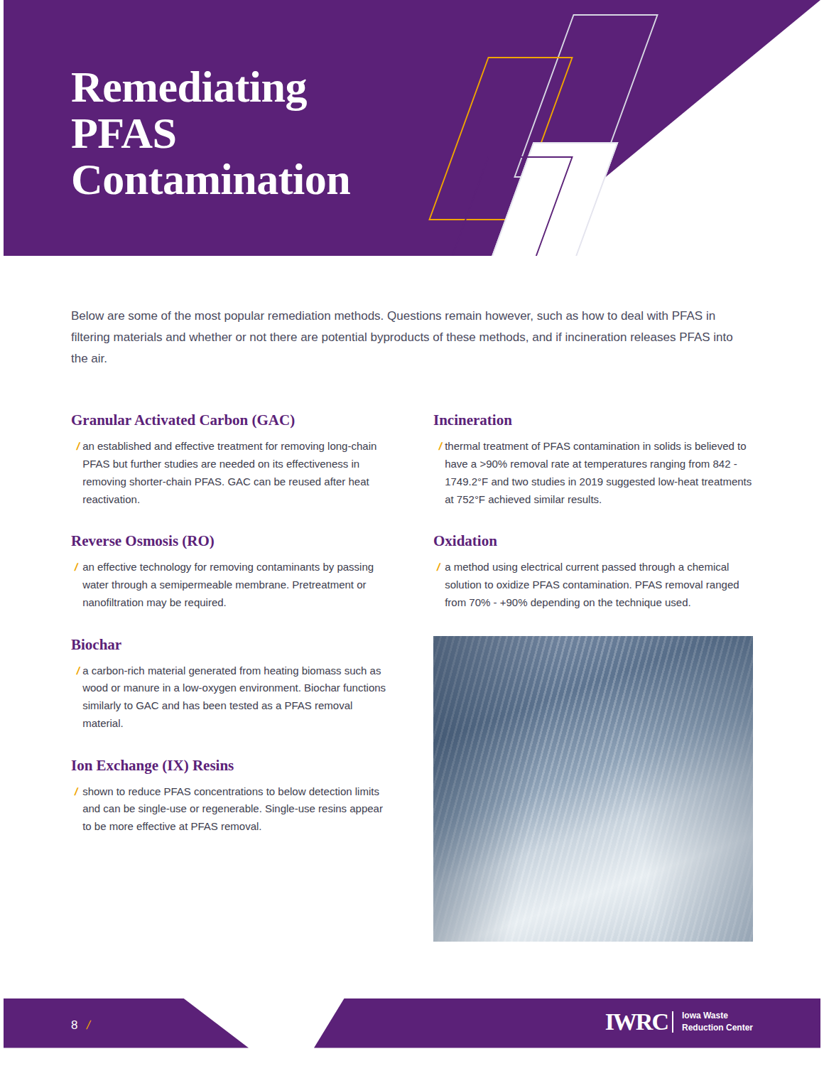Remediating
PFAS
Contamination
Below are some of the most popular remediation methods. Questions remain however, such as how to deal with PFAS in filtering materials and whether or not there are potential byproducts of these methods, and if incineration releases PFAS into the air.
Granular Activated Carbon (GAC)
/ an established and effective treatment for removing long-chain PFAS but further studies are needed on its effectiveness in removing shorter-chain PFAS. GAC can be reused after heat reactivation.
Reverse Osmosis (RO)
/ an effective technology for removing contaminants by passing water through a semipermeable membrane. Pretreatment or nanofiltration may be required.
Biochar
/ a carbon-rich material generated from heating biomass such as wood or manure in a low-oxygen environment. Biochar functions similarly to GAC and has been tested as a PFAS removal material.
Ion Exchange (IX) Resins
/ shown to reduce PFAS concentrations to below detection limits and can be single-use or regenerable. Single-use resins appear to be more effective at PFAS removal.
Incineration
/ thermal treatment of PFAS contamination in solids is believed to have a >90% removal rate at temperatures ranging from 842 - 1749.2°F and two studies in 2019 suggested low-heat treatments at 752°F achieved similar results.
Oxidation
/ a method using electrical current passed through a chemical solution to oxidize PFAS contamination. PFAS removal ranged from 70% - +90% depending on the technique used.
8 /
IWRC
Iowa Waste
Reduction Center